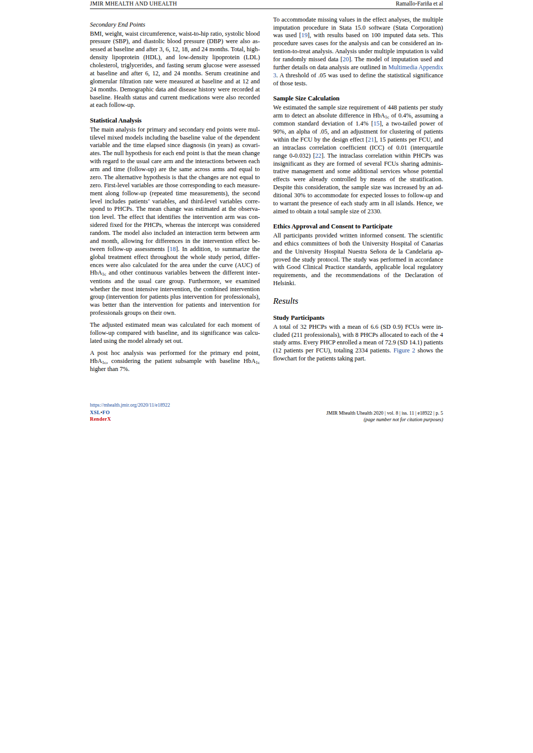JMIR MHEALTH AND UHEALTH
Ramallo-Fariña et al
Secondary End Points
BMI, weight, waist circumference, waist-to-hip ratio, systolic blood pressure (SBP), and diastolic blood pressure (DBP) were also assessed at baseline and after 3, 6, 12, 18, and 24 months. Total, high-density lipoprotein (HDL), and low-density lipoprotein (LDL) cholesterol, triglycerides, and fasting serum glucose were assessed at baseline and after 6, 12, and 24 months. Serum creatinine and glomerular filtration rate were measured at baseline and at 12 and 24 months. Demographic data and disease history were recorded at baseline. Health status and current medications were also recorded at each follow-up.
Statistical Analysis
The main analysis for primary and secondary end points were multilevel mixed models including the baseline value of the dependent variable and the time elapsed since diagnosis (in years) as covariates. The null hypothesis for each end point is that the mean change with regard to the usual care arm and the interactions between each arm and time (follow-up) are the same across arms and equal to zero. The alternative hypothesis is that the changes are not equal to zero. First-level variables are those corresponding to each measurement along follow-up (repeated time measurements), the second level includes patients’ variables, and third-level variables correspond to PHCPs. The mean change was estimated at the observation level. The effect that identifies the intervention arm was considered fixed for the PHCPs, whereas the intercept was considered random. The model also included an interaction term between arm and month, allowing for differences in the intervention effect between follow-up assessments [18]. In addition, to summarize the global treatment effect throughout the whole study period, differences were also calculated for the area under the curve (AUC) of HbA1c and other continuous variables between the different interventions and the usual care group. Furthermore, we examined whether the most intensive intervention, the combined intervention group (intervention for patients plus intervention for professionals), was better than the intervention for patients and intervention for professionals groups on their own.
The adjusted estimated mean was calculated for each moment of follow-up compared with baseline, and its significance was calculated using the model already set out.
A post hoc analysis was performed for the primary end point, HbA1c, considering the patient subsample with baseline HbA1c higher than 7%.
To accommodate missing values in the effect analyses, the multiple imputation procedure in Stata 15.0 software (Stata Corporation) was used [19], with results based on 100 imputed data sets. This procedure saves cases for the analysis and can be considered an intention-to-treat analysis. Analysis under multiple imputation is valid for randomly missed data [20]. The model of imputation used and further details on data analysis are outlined in Multimedia Appendix 3. A threshold of .05 was used to define the statistical significance of those tests.
Sample Size Calculation
We estimated the sample size requirement of 448 patients per study arm to detect an absolute difference in HbA1c of 0.4%, assuming a common standard deviation of 1.4% [15], a two-tailed power of 90%, an alpha of .05, and an adjustment for clustering of patients within the FCU by the design effect [21], 15 patients per FCU, and an intraclass correlation coefficient (ICC) of 0.01 (interquartile range 0-0.032) [22]. The intraclass correlation within PHCPs was insignificant as they are formed of several FCUs sharing administrative management and some additional services whose potential effects were already controlled by means of the stratification. Despite this consideration, the sample size was increased by an additional 30% to accommodate for expected losses to follow-up and to warrant the presence of each study arm in all islands. Hence, we aimed to obtain a total sample size of 2330.
Ethics Approval and Consent to Participate
All participants provided written informed consent. The scientific and ethics committees of both the University Hospital of Canarias and the University Hospital Nuestra Señora de la Candelaria approved the study protocol. The study was performed in accordance with Good Clinical Practice standards, applicable local regulatory requirements, and the recommendations of the Declaration of Helsinki.
Results
Study Participants
A total of 32 PHCPs with a mean of 6.6 (SD 0.9) FCUs were included (211 professionals), with 8 PHCPs allocated to each of the 4 study arms. Every PHCP enrolled a mean of 72.9 (SD 14.1) patients (12 patients per FCU), totaling 2334 patients. Figure 2 shows the flowchart for the patients taking part.
https://mhealth.jmir.org/2020/11/e18922
XSL•FO
RenderX
JMIR Mhealth Uhealth 2020 | vol. 8 | iss. 11 | e18922 | p. 5
(page number not for citation purposes)